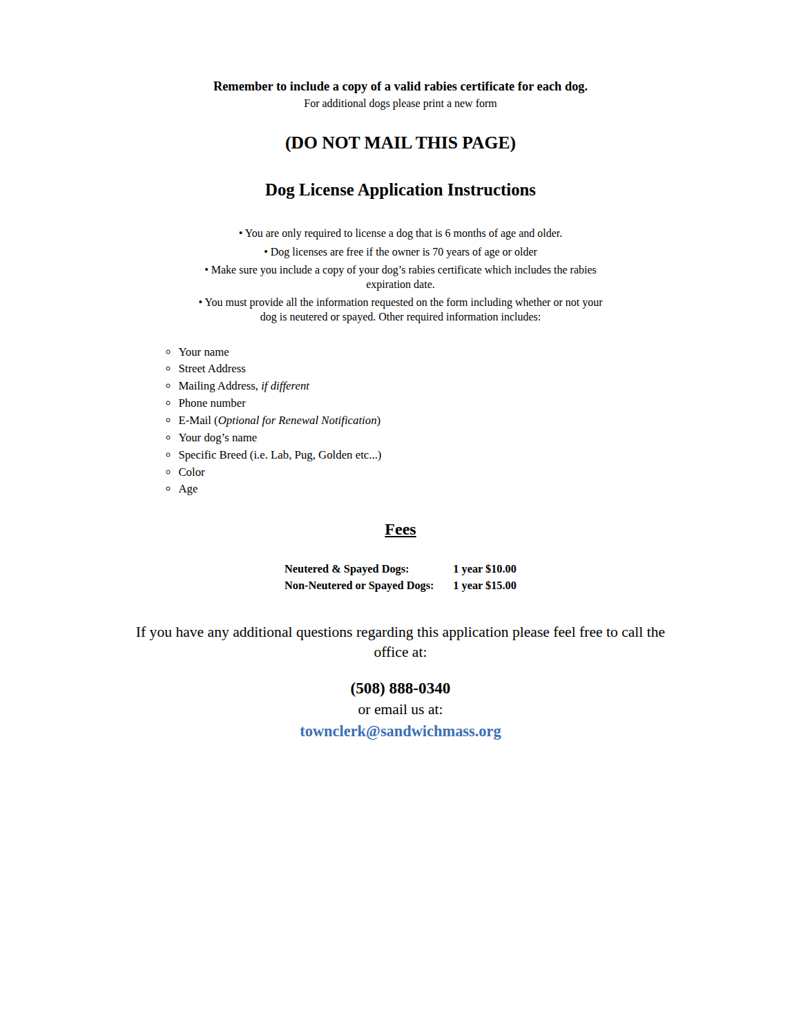Remember to include a copy of a valid rabies certificate for each dog.
For additional dogs please print a new form
(DO NOT MAIL THIS PAGE)
Dog License Application Instructions
• You are only required to license a dog that is 6 months of age and older.
• Dog licenses are free if the owner is 70 years of age or older
• Make sure you include a copy of your dog’s rabies certificate which includes the rabies expiration date.
• You must provide all the information requested on the form including whether or not your dog is neutered or spayed. Other required information includes:
Your name
Street Address
Mailing Address, if different
Phone number
E-Mail (Optional for Renewal Notification)
Your dog’s name
Specific Breed (i.e. Lab, Pug, Golden etc...)
Color
Age
Fees
| Neutered & Spayed Dogs: | 1 year $10.00 |
| Non-Neutered or Spayed Dogs: | 1 year $15.00 |
If you have any additional questions regarding this application please feel free to call the office at:
(508) 888-0340
or email us at:
townclerk@sandwichmass.org